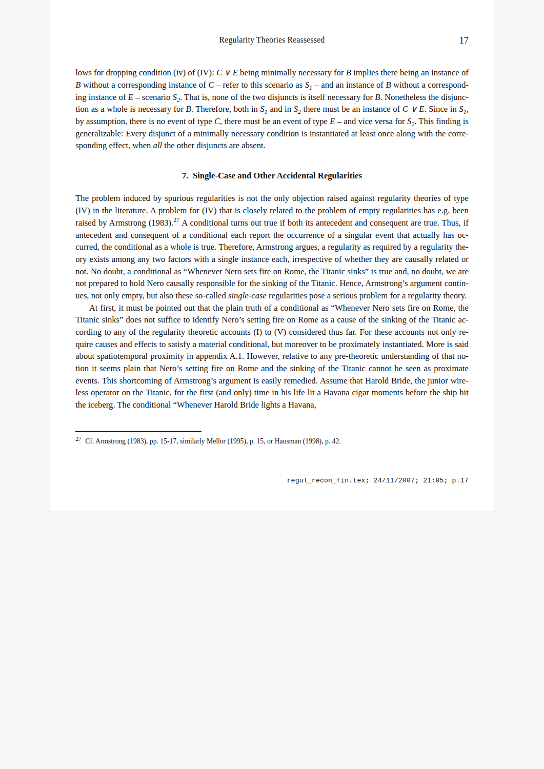Regularity Theories Reassessed 17
lows for dropping condition (iv) of (IV): C ∨ E being minimally necessary for B implies there being an instance of B without a corresponding instance of C – refer to this scenario as S1 – and an instance of B without a corresponding instance of E – scenario S2. That is, none of the two disjuncts is itself necessary for B. Nonetheless the disjunction as a whole is necessary for B. Therefore, both in S1 and in S2 there must be an instance of C ∨ E. Since in S1, by assumption, there is no event of type C, there must be an event of type E – and vice versa for S2. This finding is generalizable: Every disjunct of a minimally necessary condition is instantiated at least once along with the corresponding effect, when all the other disjuncts are absent.
7. Single-Case and Other Accidental Regularities
The problem induced by spurious regularities is not the only objection raised against regularity theories of type (IV) in the literature. A problem for (IV) that is closely related to the problem of empty regularities has e.g. been raised by Armstrong (1983).27 A conditional turns out true if both its antecedent and consequent are true. Thus, if antecedent and consequent of a conditional each report the occurrence of a singular event that actually has occurred, the conditional as a whole is true. Therefore, Armstrong argues, a regularity as required by a regularity theory exists among any two factors with a single instance each, irrespective of whether they are causally related or not. No doubt, a conditional as “Whenever Nero sets fire on Rome, the Titanic sinks” is true and, no doubt, we are not prepared to hold Nero causally responsible for the sinking of the Titanic. Hence, Armstrong’s argument continues, not only empty, but also these so-called single-case regularities pose a serious problem for a regularity theory.
At first, it must be pointed out that the plain truth of a conditional as “Whenever Nero sets fire on Rome, the Titanic sinks” does not suffice to identify Nero’s setting fire on Rome as a cause of the sinking of the Titanic according to any of the regularity theoretic accounts (I) to (V) considered thus far. For these accounts not only require causes and effects to satisfy a material conditional, but moreover to be proximately instantiated. More is said about spatiotemporal proximity in appendix A.1. However, relative to any pre-theoretic understanding of that notion it seems plain that Nero’s setting fire on Rome and the sinking of the Titanic cannot be seen as proximate events. This shortcoming of Armstrong’s argument is easily remedied. Assume that Harold Bride, the junior wireless operator on the Titanic, for the first (and only) time in his life lit a Havana cigar moments before the ship hit the iceberg. The conditional “Whenever Harold Bride lights a Havana,
27 Cf. Armstrong (1983), pp. 15-17, similarly Mellor (1995), p. 15, or Hausman (1998), p. 42.
regul_recon_fin.tex; 24/11/2007; 21:05; p.17